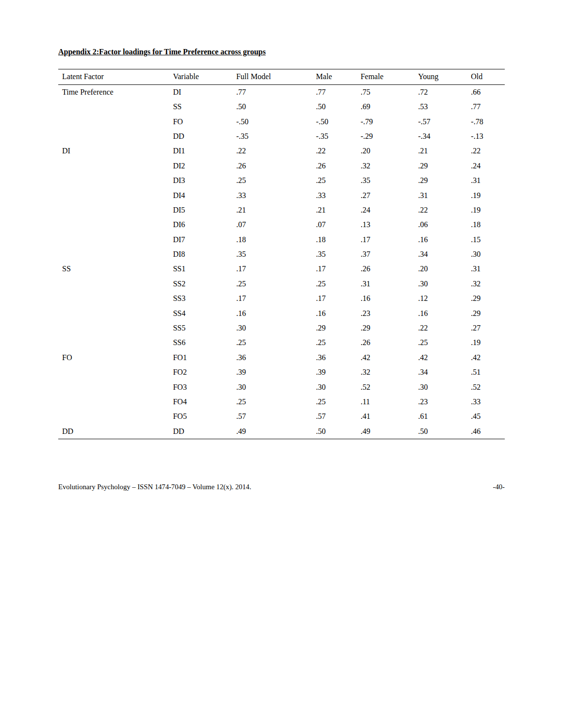Appendix 2:Factor loadings for Time Preference across groups
| Latent Factor | Variable | Full Model | Male | Female | Young | Old |
| --- | --- | --- | --- | --- | --- | --- |
| Time Preference | DI | .77 | .77 | .75 | .72 | .66 |
| | SS | .50 | .50 | .69 | .53 | .77 |
| | FO | -.50 | -.50 | -.79 | -.57 | -.78 |
| | DD | -.35 | -.35 | -.29 | -.34 | -.13 |
| DI | DI1 | .22 | .22 | .20 | .21 | .22 |
| | DI2 | .26 | .26 | .32 | .29 | .24 |
| | DI3 | .25 | .25 | .35 | .29 | .31 |
| | DI4 | .33 | .33 | .27 | .31 | .19 |
| | DI5 | .21 | .21 | .24 | .22 | .19 |
| | DI6 | .07 | .07 | .13 | .06 | .18 |
| | DI7 | .18 | .18 | .17 | .16 | .15 |
| | DI8 | .35 | .35 | .37 | .34 | .30 |
| SS | SS1 | .17 | .17 | .26 | .20 | .31 |
| | SS2 | .25 | .25 | .31 | .30 | .32 |
| | SS3 | .17 | .17 | .16 | .12 | .29 |
| | SS4 | .16 | .16 | .23 | .16 | .29 |
| | SS5 | .30 | .29 | .29 | .22 | .27 |
| | SS6 | .25 | .25 | .26 | .25 | .19 |
| FO | FO1 | .36 | .36 | .42 | .42 | .42 |
| | FO2 | .39 | .39 | .32 | .34 | .51 |
| | FO3 | .30 | .30 | .52 | .30 | .52 |
| | FO4 | .25 | .25 | .11 | .23 | .33 |
| | FO5 | .57 | .57 | .41 | .61 | .45 |
| DD | DD | .49 | .50 | .49 | .50 | .46 |
-40- Evolutionary Psychology – ISSN 1474-7049 – Volume 12(x). 2014.